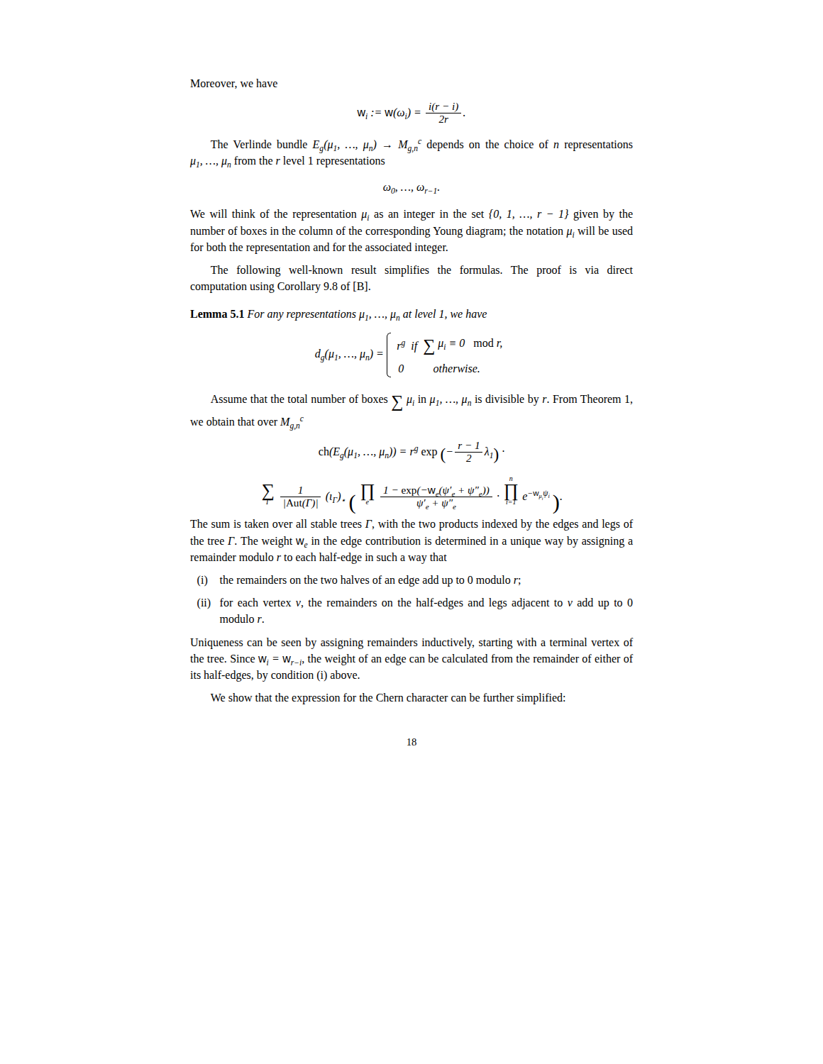Moreover, we have
wi := w(ωi) = i(r − i) 2r.
The Verlinde bundle Eg(μ1, …, μn) → Mg,nc depends on the choice of n representations μ1, …, μn from the r level 1 representations
ω0, …, ωr−1.
We will think of the representation μi as an integer in the set {0, 1, …, r − 1} given by the number of boxes in the column of the corresponding Young diagram; the notation μi will be used for both the representation and for the associated integer.
The following well-known result simplifies the formulas. The proof is via direct computation using Corollary 9.8 of [B].
Lemma 5.1 For any representations μ1, …, μn at level 1, we have
dg(μ1, …, μn) =
| r g | if | ∑ μ i ≡ 0 mod r, |
| 0 | otherwise. |
Assume that the total number of boxes ∑ μi in μ1, …, μn is divisible by r. From Theorem 1, we obtain that over Mg,nc
ch(Eg(μ1, …, μn)) = rg exp (−r − 12λ1) ·
∑Γ 1|Aut(Γ)| (ιΓ)⋆ ( ∏e 1 − exp(−we(ψ′e + ψ″e)) ψ′e + ψ″e · n∏i=1 e−wμiψi ).
The sum is taken over all stable trees Γ, with the two products indexed by the edges and legs of the tree Γ. The weight we in the edge contribution is determined in a unique way by assigning a remainder modulo r to each half-edge in such a way that
the remainders on the two halves of an edge add up to 0 modulo r;
for each vertex v, the remainders on the half-edges and legs adjacent to v add up to 0 modulo r.
Uniqueness can be seen by assigning remainders inductively, starting with a terminal vertex of the tree. Since wi = wr−i, the weight of an edge can be calculated from the remainder of either of its half-edges, by condition (i) above.
We show that the expression for the Chern character can be further simplified:
18